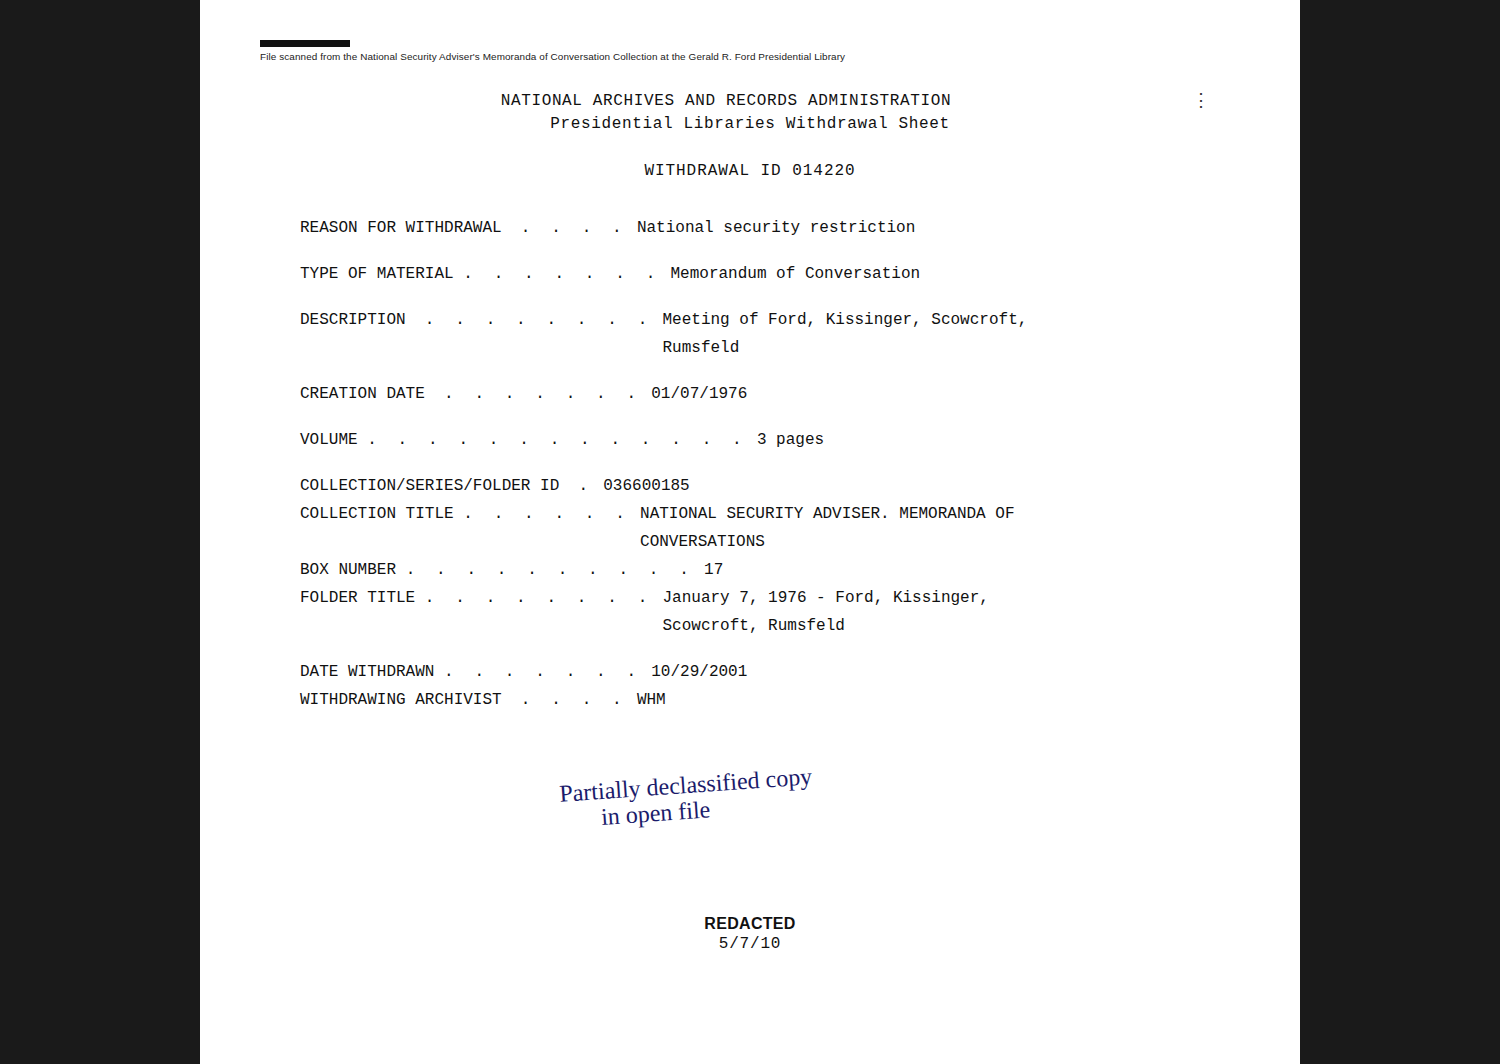File scanned from the National Security Adviser's Memoranda of Conversation Collection at the Gerald R. Ford Presidential Library
⋮
NATIONAL ARCHIVES AND RECORDS ADMINISTRATION Presidential Libraries Withdrawal Sheet
WITHDRAWAL ID 014220
REASON FOR WITHDRAWAL . . . .
National security restriction
TYPE OF MATERIAL . . . . . . .
Memorandum of Conversation
DESCRIPTION . . . . . . . .
Meeting of Ford, Kissinger, Scowcroft,
Rumsfeld
CREATION DATE . . . . . . .
01/07/1976
VOLUME . . . . . . . . . . . . .
3 pages
COLLECTION/SERIES/FOLDER ID .
036600185
COLLECTION TITLE . . . . . .
NATIONAL SECURITY ADVISER. MEMORANDA OF
CONVERSATIONS
BOX NUMBER . . . . . . . . . .
17
FOLDER TITLE . . . . . . . .
January 7, 1976 - Ford, Kissinger,
Scowcroft, Rumsfeld
DATE WITHDRAWN . . . . . . .
10/29/2001
WITHDRAWING ARCHIVIST . . . .
WHM
Partially declassified copy in open file
REDACTED 5/7/10